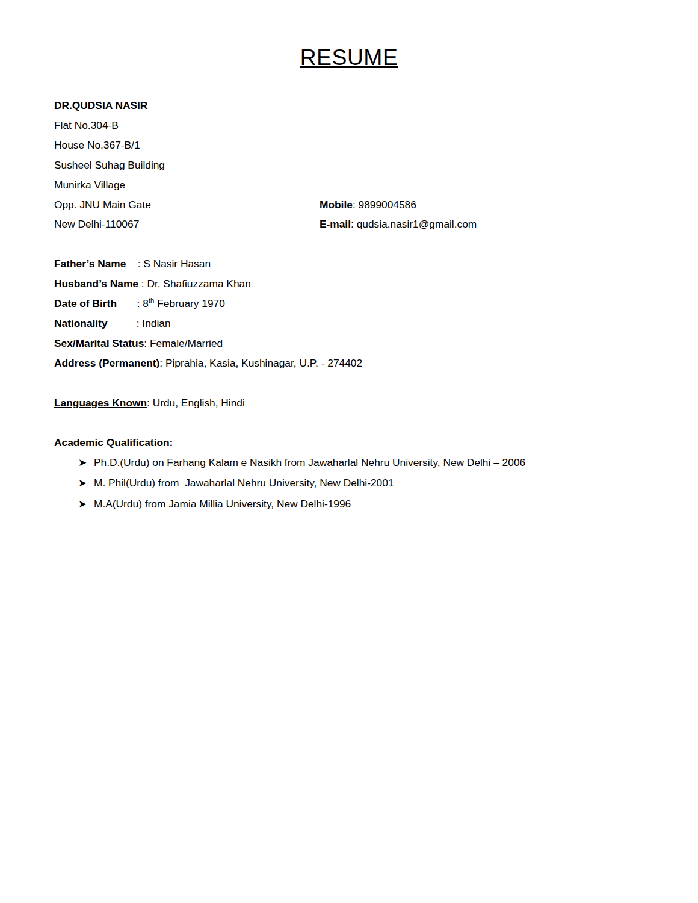RESUME
DR.QUDSIA NASIR
Flat No.304-B
House No.367-B/1
Susheel Suhag Building
Munirka Village
| Opp. JNU Main Gate | Mobile : 9899004586 |
| New Delhi-110067 | E-mail : qudsia.nasir1@gmail.com |
Father’s Name : S Nasir Hasan
Husband’s Name : Dr. Shafiuzzama Khan
Date of Birth : 8th February 1970
Nationality : Indian
Sex/Marital Status: Female/Married
Address (Permanent): Piprahia, Kasia, Kushinagar, U.P. - 274402
Languages Known: Urdu, English, Hindi
Academic Qualification:
Ph.D.(Urdu) on Farhang Kalam e Nasikh from Jawaharlal Nehru University, New Delhi – 2006
M. Phil(Urdu) from Jawaharlal Nehru University, New Delhi-2001
M.A(Urdu) from Jamia Millia University, New Delhi-1996